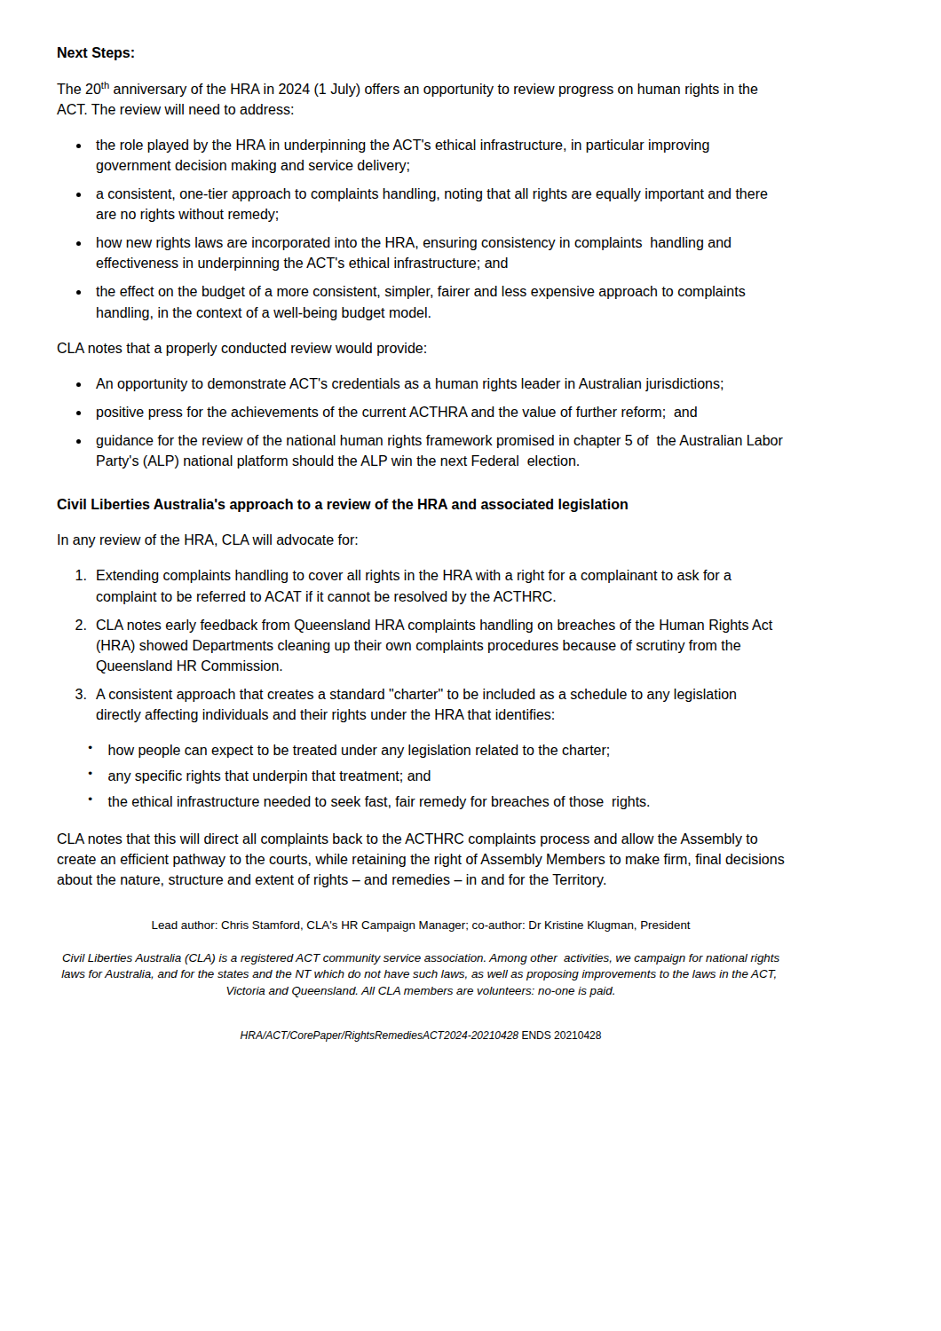Next Steps:
The 20th anniversary of the HRA in 2024 (1 July) offers an opportunity to review progress on human rights in the ACT. The review will need to address:
the role played by the HRA in underpinning the ACT's ethical infrastructure, in particular improving government decision making and service delivery;
a consistent, one-tier approach to complaints handling, noting that all rights are equally important and there are no rights without remedy;
how new rights laws are incorporated into the HRA, ensuring consistency in complaints handling and effectiveness in underpinning the ACT's ethical infrastructure; and
the effect on the budget of a more consistent, simpler, fairer and less expensive approach to complaints handling, in the context of a well-being budget model.
CLA notes that a properly conducted review would provide:
An opportunity to demonstrate ACT's credentials as a human rights leader in Australian jurisdictions;
positive press for the achievements of the current ACTHRA and the value of further reform; and
guidance for the review of the national human rights framework promised in chapter 5 of the Australian Labor Party's (ALP) national platform should the ALP win the next Federal election.
Civil Liberties Australia's approach to a review of the HRA and associated legislation
In any review of the HRA, CLA will advocate for:
Extending complaints handling to cover all rights in the HRA with a right for a complainant to ask for a complaint to be referred to ACAT if it cannot be resolved by the ACTHRC.
CLA notes early feedback from Queensland HRA complaints handling on breaches of the Human Rights Act (HRA) showed Departments cleaning up their own complaints procedures because of scrutiny from the Queensland HR Commission.
A consistent approach that creates a standard "charter" to be included as a schedule to any legislation directly affecting individuals and their rights under the HRA that identifies:
how people can expect to be treated under any legislation related to the charter;
any specific rights that underpin that treatment; and
the ethical infrastructure needed to seek fast, fair remedy for breaches of those rights.
CLA notes that this will direct all complaints back to the ACTHRC complaints process and allow the Assembly to create an efficient pathway to the courts, while retaining the right of Assembly Members to make firm, final decisions about the nature, structure and extent of rights – and remedies – in and for the Territory.
Lead author: Chris Stamford, CLA's HR Campaign Manager; co-author: Dr Kristine Klugman, President
Civil Liberties Australia (CLA) is a registered ACT community service association. Among other activities, we campaign for national rights laws for Australia, and for the states and the NT which do not have such laws, as well as proposing improvements to the laws in the ACT, Victoria and Queensland. All CLA members are volunteers: no-one is paid.
HRA/ACT/CorePaper/RightsRemediesACT2024-20210428 ENDS 20210428